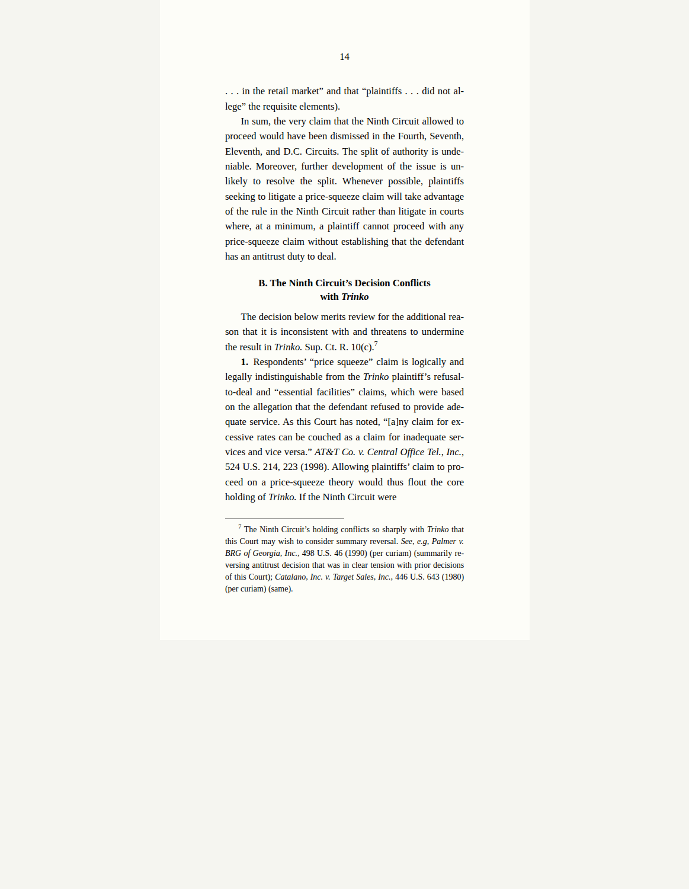14
. . . in the retail market” and that “plaintiffs . . . did not allege” the requisite elements).
In sum, the very claim that the Ninth Circuit allowed to proceed would have been dismissed in the Fourth, Seventh, Eleventh, and D.C. Circuits. The split of authority is undeniable. Moreover, further development of the issue is unlikely to resolve the split. Whenever possible, plaintiffs seeking to litigate a price-squeeze claim will take advantage of the rule in the Ninth Circuit rather than litigate in courts where, at a minimum, a plaintiff cannot proceed with any price-squeeze claim without establishing that the defendant has an antitrust duty to deal.
B. The Ninth Circuit’s Decision Conflicts with Trinko
The decision below merits review for the additional reason that it is inconsistent with and threatens to undermine the result in Trinko. Sup. Ct. R. 10(c).7
1. Respondents’ “price squeeze” claim is logically and legally indistinguishable from the Trinko plaintiff’s refusal-to-deal and “essential facilities” claims, which were based on the allegation that the defendant refused to provide adequate service. As this Court has noted, “[a]ny claim for excessive rates can be couched as a claim for inadequate services and vice versa.” AT&T Co. v. Central Office Tel., Inc., 524 U.S. 214, 223 (1998). Allowing plaintiffs’ claim to proceed on a price-squeeze theory would thus flout the core holding of Trinko. If the Ninth Circuit were
7 The Ninth Circuit’s holding conflicts so sharply with Trinko that this Court may wish to consider summary reversal. See, e.g, Palmer v. BRG of Georgia, Inc., 498 U.S. 46 (1990) (per curiam) (summarily reversing antitrust decision that was in clear tension with prior decisions of this Court); Catalano, Inc. v. Target Sales, Inc., 446 U.S. 643 (1980) (per curiam) (same).